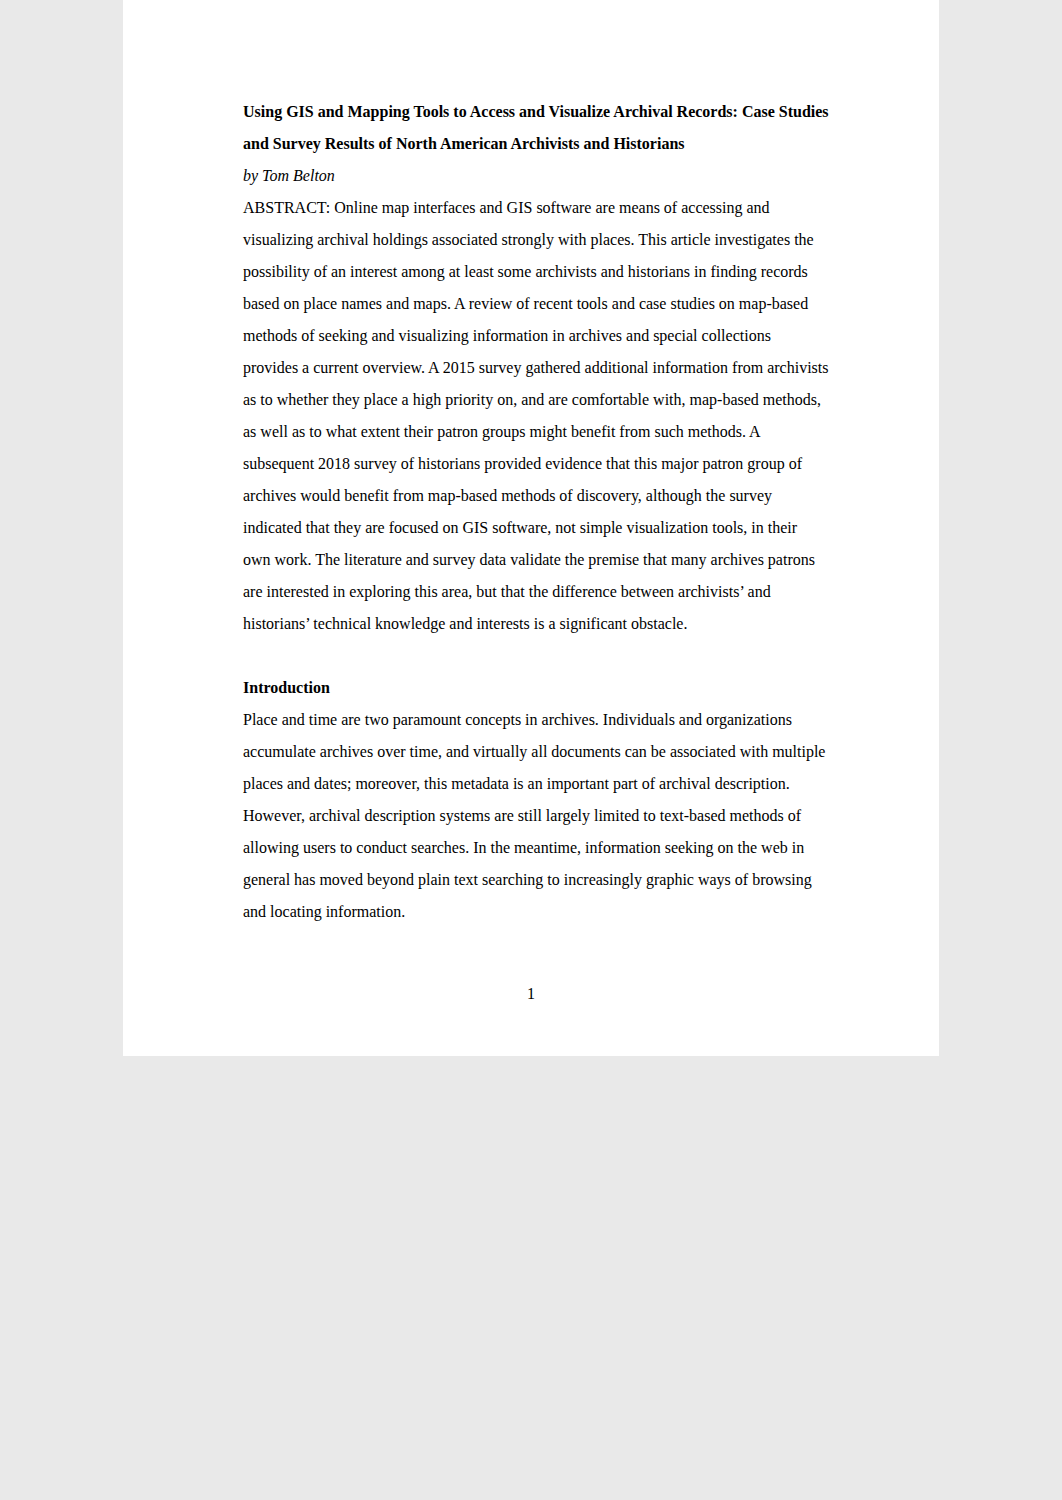Using GIS and Mapping Tools to Access and Visualize Archival Records: Case Studies and Survey Results of North American Archivists and Historians
by Tom Belton
ABSTRACT: Online map interfaces and GIS software are means of accessing and visualizing archival holdings associated strongly with places. This article investigates the possibility of an interest among at least some archivists and historians in finding records based on place names and maps. A review of recent tools and case studies on map-based methods of seeking and visualizing information in archives and special collections provides a current overview. A 2015 survey gathered additional information from archivists as to whether they place a high priority on, and are comfortable with, map-based methods, as well as to what extent their patron groups might benefit from such methods. A subsequent 2018 survey of historians provided evidence that this major patron group of archives would benefit from map-based methods of discovery, although the survey indicated that they are focused on GIS software, not simple visualization tools, in their own work. The literature and survey data validate the premise that many archives patrons are interested in exploring this area, but that the difference between archivists’ and historians’ technical knowledge and interests is a significant obstacle.
Introduction
Place and time are two paramount concepts in archives. Individuals and organizations accumulate archives over time, and virtually all documents can be associated with multiple places and dates; moreover, this metadata is an important part of archival description. However, archival description systems are still largely limited to text-based methods of allowing users to conduct searches. In the meantime, information seeking on the web in general has moved beyond plain text searching to increasingly graphic ways of browsing and locating information.
1